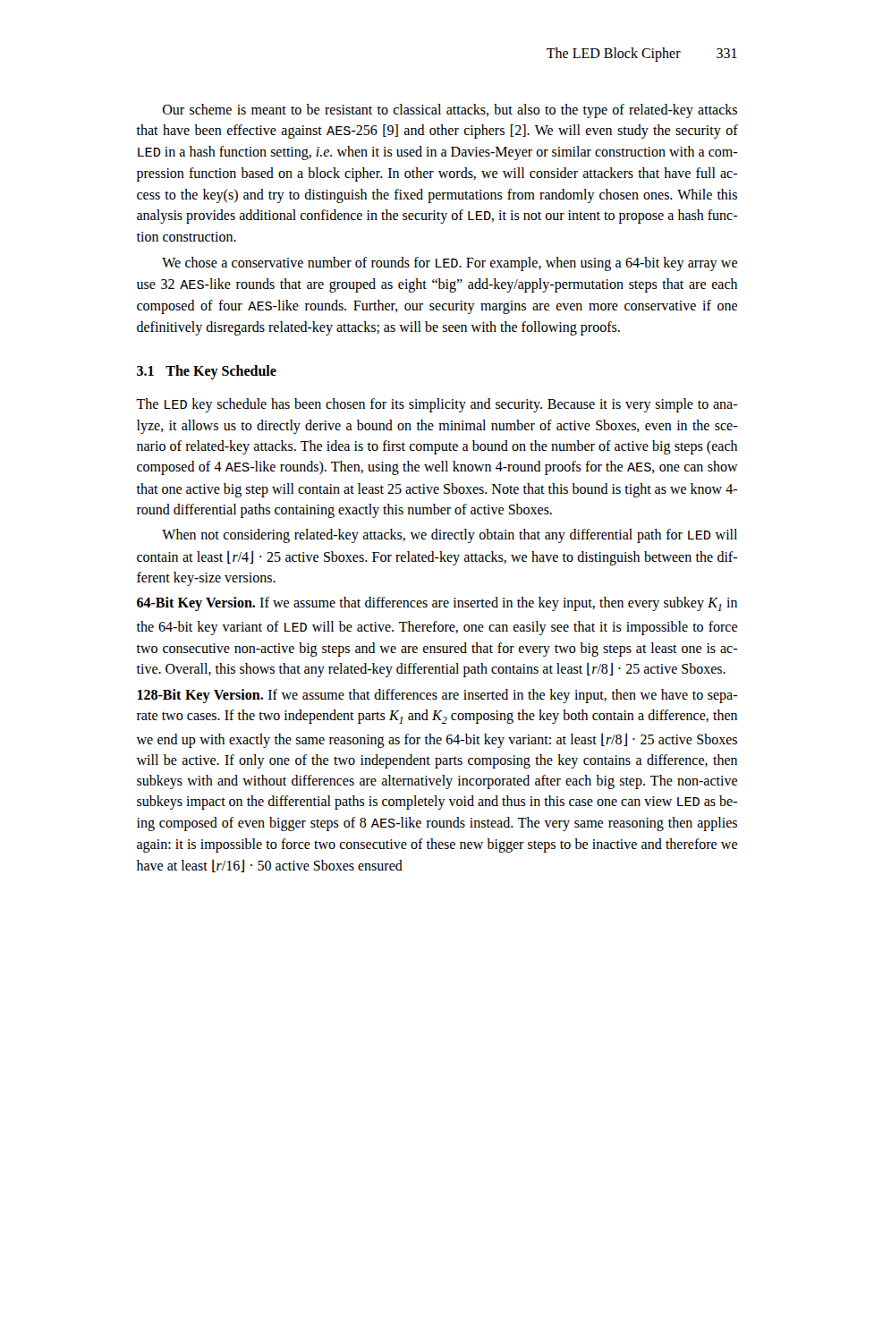The LED Block Cipher 331
Our scheme is meant to be resistant to classical attacks, but also to the type of related-key attacks that have been effective against AES-256 [9] and other ciphers [2]. We will even study the security of LED in a hash function setting, i.e. when it is used in a Davies-Meyer or similar construction with a compression function based on a block cipher. In other words, we will consider attackers that have full access to the key(s) and try to distinguish the fixed permutations from randomly chosen ones. While this analysis provides additional confidence in the security of LED, it is not our intent to propose a hash function construction.
We chose a conservative number of rounds for LED. For example, when using a 64-bit key array we use 32 AES-like rounds that are grouped as eight “big” add-key/apply-permutation steps that are each composed of four AES-like rounds. Further, our security margins are even more conservative if one definitively disregards related-key attacks; as will be seen with the following proofs.
3.1 The Key Schedule
The LED key schedule has been chosen for its simplicity and security. Because it is very simple to analyze, it allows us to directly derive a bound on the minimal number of active Sboxes, even in the scenario of related-key attacks. The idea is to first compute a bound on the number of active big steps (each composed of 4 AES-like rounds). Then, using the well known 4-round proofs for the AES, one can show that one active big step will contain at least 25 active Sboxes. Note that this bound is tight as we know 4-round differential paths containing exactly this number of active Sboxes.
When not considering related-key attacks, we directly obtain that any differential path for LED will contain at least ⌊r/4⌋ · 25 active Sboxes. For related-key attacks, we have to distinguish between the different key-size versions.
64-Bit Key Version. If we assume that differences are inserted in the key input, then every subkey K1 in the 64-bit key variant of LED will be active. Therefore, one can easily see that it is impossible to force two consecutive non-active big steps and we are ensured that for every two big steps at least one is active. Overall, this shows that any related-key differential path contains at least ⌊r/8⌋ · 25 active Sboxes.
128-Bit Key Version. If we assume that differences are inserted in the key input, then we have to separate two cases. If the two independent parts K1 and K2 composing the key both contain a difference, then we end up with exactly the same reasoning as for the 64-bit key variant: at least ⌊r/8⌋ · 25 active Sboxes will be active. If only one of the two independent parts composing the key contains a difference, then subkeys with and without differences are alternatively incorporated after each big step. The non-active subkeys impact on the differential paths is completely void and thus in this case one can view LED as being composed of even bigger steps of 8 AES-like rounds instead. The very same reasoning then applies again: it is impossible to force two consecutive of these new bigger steps to be inactive and therefore we have at least ⌊r/16⌋ · 50 active Sboxes ensured